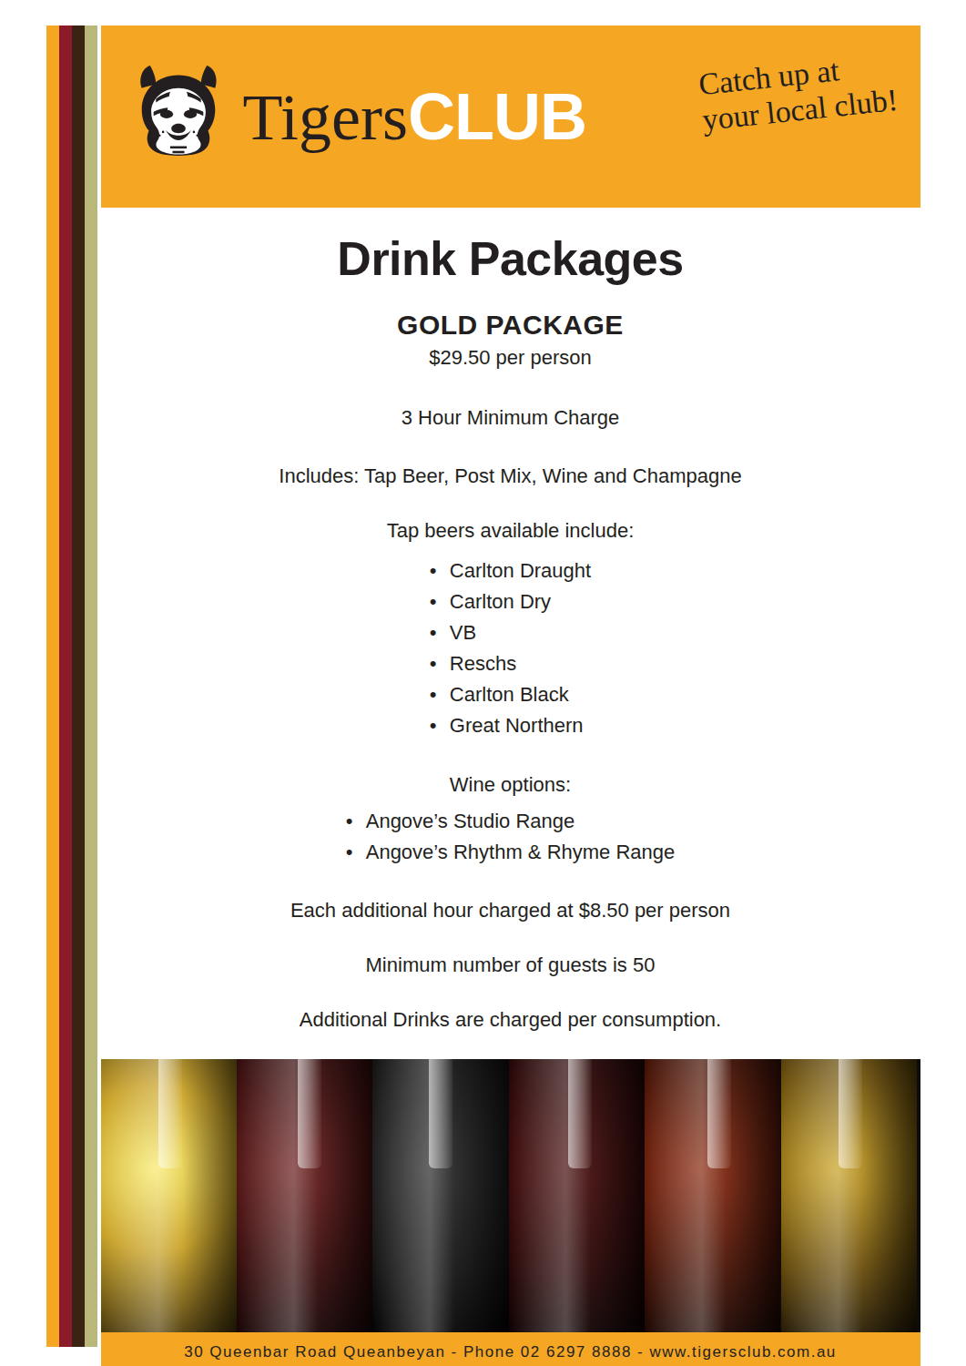Tigers CLUB
Catch up at
your local club!
Drink Packages
GOLD PACKAGE
$29.50 per person
3 Hour Minimum Charge
Includes: Tap Beer, Post Mix, Wine and Champagne
Tap beers available include:
Carlton Draught
Carlton Dry
VB
Reschs
Carlton Black
Great Northern
Wine options:
Angove’s Studio Range
Angove’s Rhythm & Rhyme Range
Each additional hour charged at $8.50 per person
Minimum number of guests is 50
Additional Drinks are charged per consumption.
30 Queenbar Road Queanbeyan - Phone 02 6297 8888 - www.tigersclub.com.au